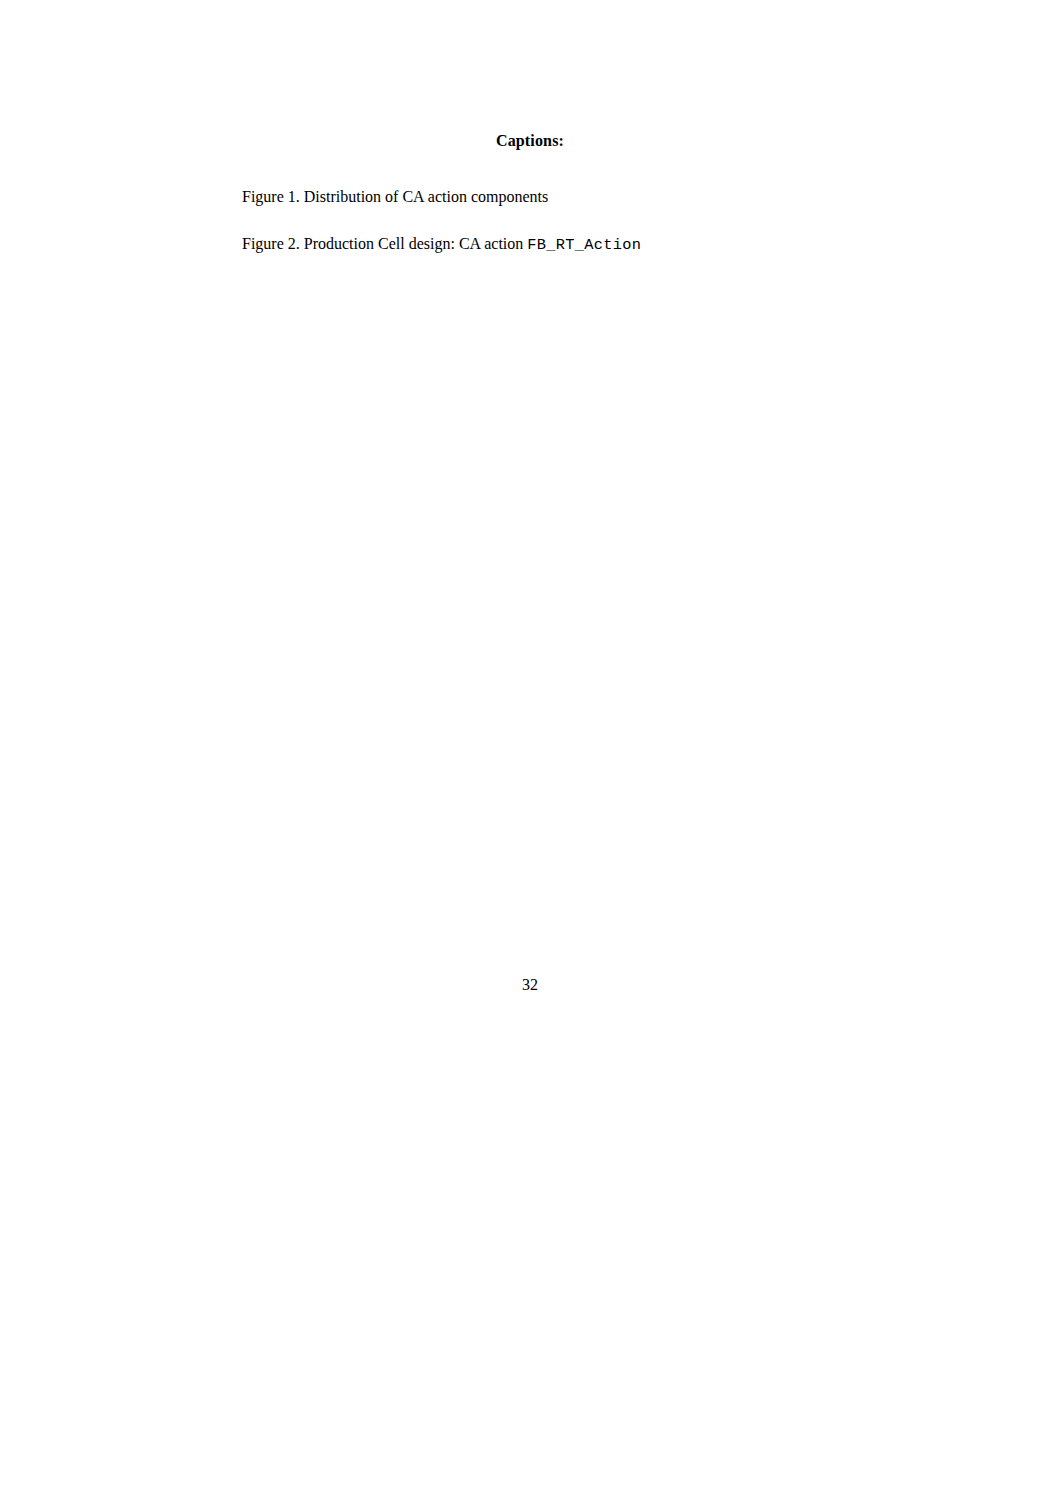Captions:
Figure 1. Distribution of CA action components
Figure 2. Production Cell design: CA action FB_RT_Action
32